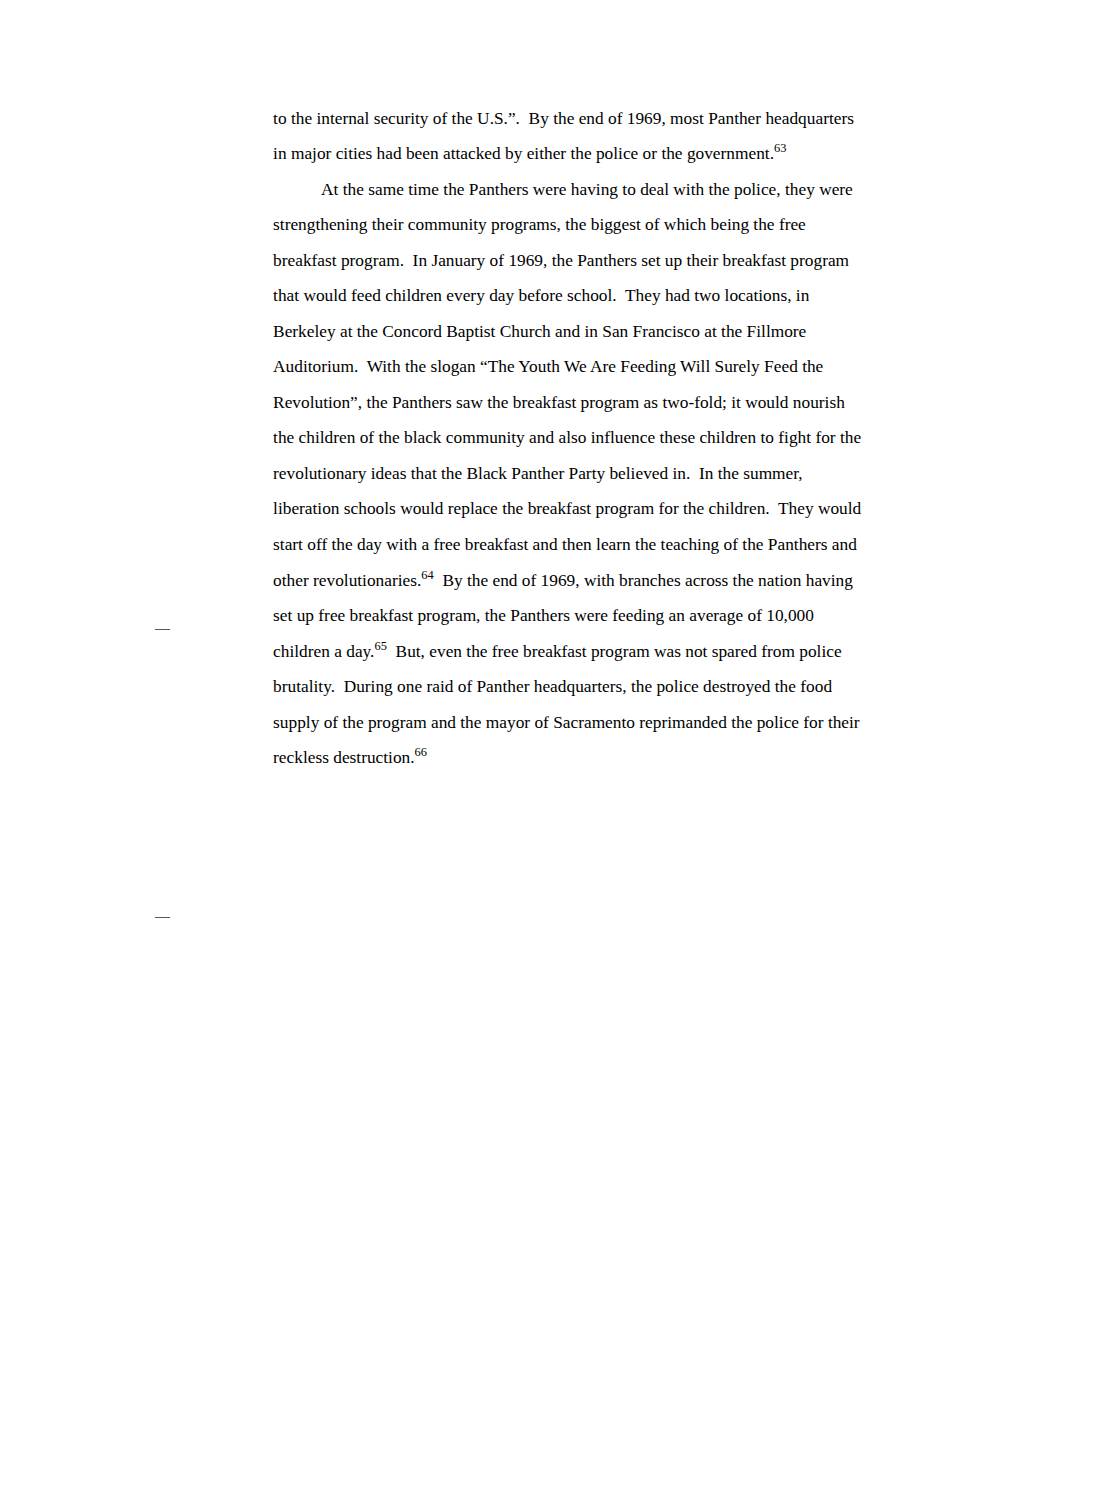to the internal security of the U.S.”. By the end of 1969, most Panther headquarters in major cities had been attacked by either the police or the government.63
At the same time the Panthers were having to deal with the police, they were strengthening their community programs, the biggest of which being the free breakfast program. In January of 1969, the Panthers set up their breakfast program that would feed children every day before school. They had two locations, in Berkeley at the Concord Baptist Church and in San Francisco at the Fillmore Auditorium. With the slogan “The Youth We Are Feeding Will Surely Feed the Revolution”, the Panthers saw the breakfast program as two-fold; it would nourish the children of the black community and also influence these children to fight for the revolutionary ideas that the Black Panther Party believed in. In the summer, liberation schools would replace the breakfast program for the children. They would start off the day with a free breakfast and then learn the teaching of the Panthers and other revolutionaries.64 By the end of 1969, with branches across the nation having set up free breakfast program, the Panthers were feeding an average of 10,000 children a day.65 But, even the free breakfast program was not spared from police brutality. During one raid of Panther headquarters, the police destroyed the food supply of the program and the mayor of Sacramento reprimanded the police for their reckless destruction.66